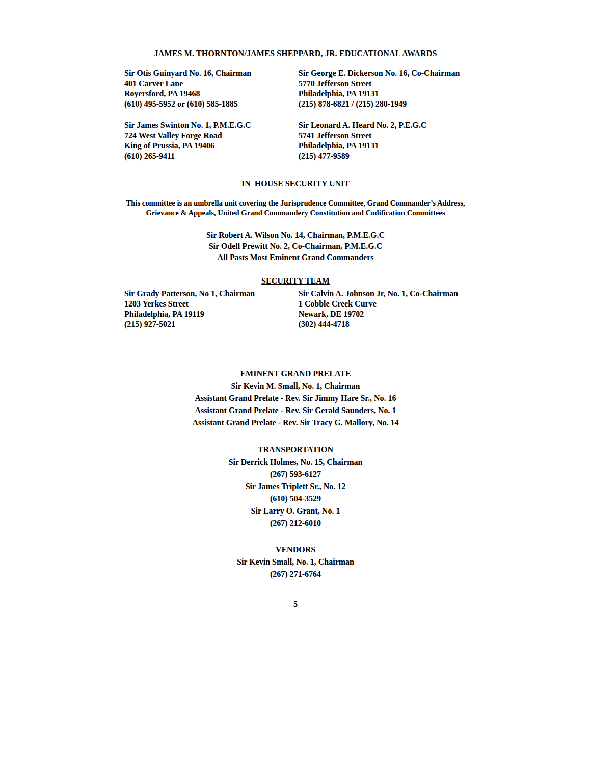JAMES M. THORNTON/JAMES SHEPPARD, JR. EDUCATIONAL AWARDS
| Sir Otis Guinyard No. 16, Chairman 401 Carver Lane Royersford, PA 19468 (610) 495-5952 or (610) 585-1885 | Sir George E. Dickerson No. 16, Co-Chairman 5770 Jefferson Street Philadelphia, PA 19131 (215) 878-6821 / (215) 280-1949 |
| Sir James Swinton No. 1, P.M.E.G.C 724 West Valley Forge Road King of Prussia, PA 19406 (610) 265-9411 | Sir Leonard A. Heard No. 2, P.E.G.C 5741 Jefferson Street Philadelphia, PA 19131 (215) 477-9589 |
IN HOUSE SECURITY UNIT
This committee is an umbrella unit covering the Jurisprudence Committee, Grand Commander’s Address,
Grievance & Appeals, United Grand Commandery Constitution and Codification Committees
Sir Robert A. Wilson No. 14, Chairman, P.M.E.G.C
Sir Odell Prewitt No. 2, Co-Chairman, P.M.E.G.C
All Pasts Most Eminent Grand Commanders
SECURITY TEAM
| Sir Grady Patterson, No 1, Chairman 1203 Yerkes Street Philadelphia, PA 19119 (215) 927-5021 | Sir Calvin A. Johnson Jr, No. 1, Co-Chairman 1 Cobble Creek Curve Newark, DE 19702 (302) 444-4718 |
EMINENT GRAND PRELATE
Sir Kevin M. Small, No. 1, Chairman
Assistant Grand Prelate - Rev. Sir Jimmy Hare Sr., No. 16
Assistant Grand Prelate - Rev. Sir Gerald Saunders, No. 1
Assistant Grand Prelate - Rev. Sir Tracy G. Mallory, No. 14
TRANSPORTATION
Sir Derrick Holmes, No. 15, Chairman
(267) 593-6127
Sir James Triplett Sr., No. 12
(610) 504-3529
Sir Larry O. Grant, No. 1
(267) 212-6010
VENDORS
Sir Kevin Small, No. 1, Chairman
(267) 271-6764
5